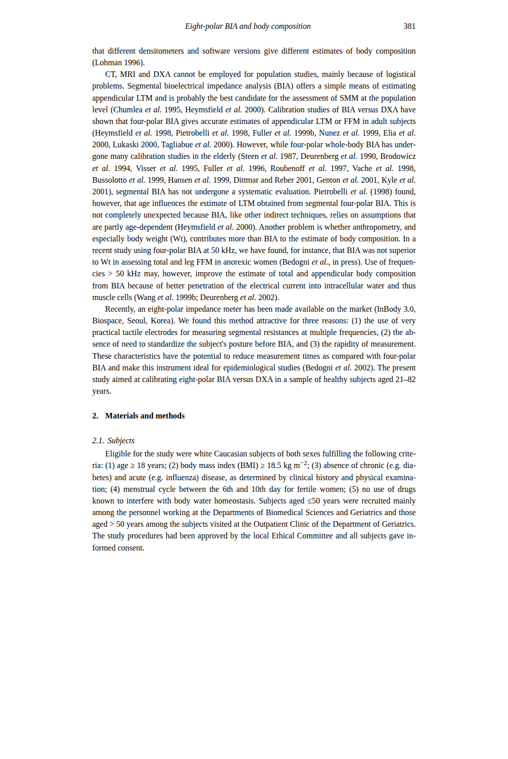Eight-polar BIA and body composition 381
that different densitometers and software versions give different estimates of body composition (Lohman 1996).
CT, MRI and DXA cannot be employed for population studies, mainly because of logistical problems. Segmental bioelectrical impedance analysis (BIA) offers a simple means of estimating appendicular LTM and is probably the best candidate for the assessment of SMM at the population level (Chumlea et al. 1995, Heymsfield et al. 2000). Calibration studies of BIA versus DXA have shown that four-polar BIA gives accurate estimates of appendicular LTM or FFM in adult subjects (Heymsfield et al. 1998, Pietrobelli et al. 1998, Fuller et al. 1999b, Nunez et al. 1999, Elia et al. 2000, Lukaski 2000, Tagliabue et al. 2000). However, while four-polar whole-body BIA has undergone many calibration studies in the elderly (Steen et al. 1987, Deurenberg et al. 1990, Brodowicz et al. 1994, Visser et al. 1995, Fuller et al. 1996, Roubenoff et al. 1997, Vache et al. 1998, Bussolotto et al. 1999, Hansen et al. 1999, Dittmar and Reber 2001, Genton et al. 2001, Kyle et al. 2001), segmental BIA has not undergone a systematic evaluation. Pietrobelli et al. (1998) found, however, that age influences the estimate of LTM obtained from segmental four-polar BIA. This is not completely unexpected because BIA, like other indirect techniques, relies on assumptions that are partly age-dependent (Heymsfield et al. 2000). Another problem is whether anthropometry, and especially body weight (Wt), contributes more than BIA to the estimate of body composition. In a recent study using four-polar BIA at 50 kHz, we have found, for instance, that BIA was not superior to Wt in assessing total and leg FFM in anorexic women (Bedogni et al., in press). Use of frequencies > 50 kHz may, however, improve the estimate of total and appendicular body composition from BIA because of better penetration of the electrical current into intracellular water and thus muscle cells (Wang et al. 1999b; Deurenberg et al. 2002).
Recently, an eight-polar impedance meter has been made available on the market (InBody 3.0, Biospace, Seoul, Korea). We found this method attractive for three reasons: (1) the use of very practical tactile electrodes for measuring segmental resistances at multiple frequencies, (2) the absence of need to standardize the subject's posture before BIA, and (3) the rapidity of measurement. These characteristics have the potential to reduce measurement times as compared with four-polar BIA and make this instrument ideal for epidemiological studies (Bedogni et al. 2002). The present study aimed at calibrating eight-polar BIA versus DXA in a sample of healthy subjects aged 21–82 years.
2. Materials and methods
2.1. Subjects
Eligible for the study were white Caucasian subjects of both sexes fulfilling the following criteria: (1) age ≥ 18 years; (2) body mass index (BMI) ≥ 18.5 kg m−2; (3) absence of chronic (e.g. diabetes) and acute (e.g. influenza) disease, as determined by clinical history and physical examination; (4) menstrual cycle between the 6th and 10th day for fertile women; (5) no use of drugs known to interfere with body water homeostasis. Subjects aged ≤50 years were recruited mainly among the personnel working at the Departments of Biomedical Sciences and Geriatrics and those aged > 50 years among the subjects visited at the Outpatient Clinic of the Department of Geriatrics. The study procedures had been approved by the local Ethical Committee and all subjects gave informed consent.